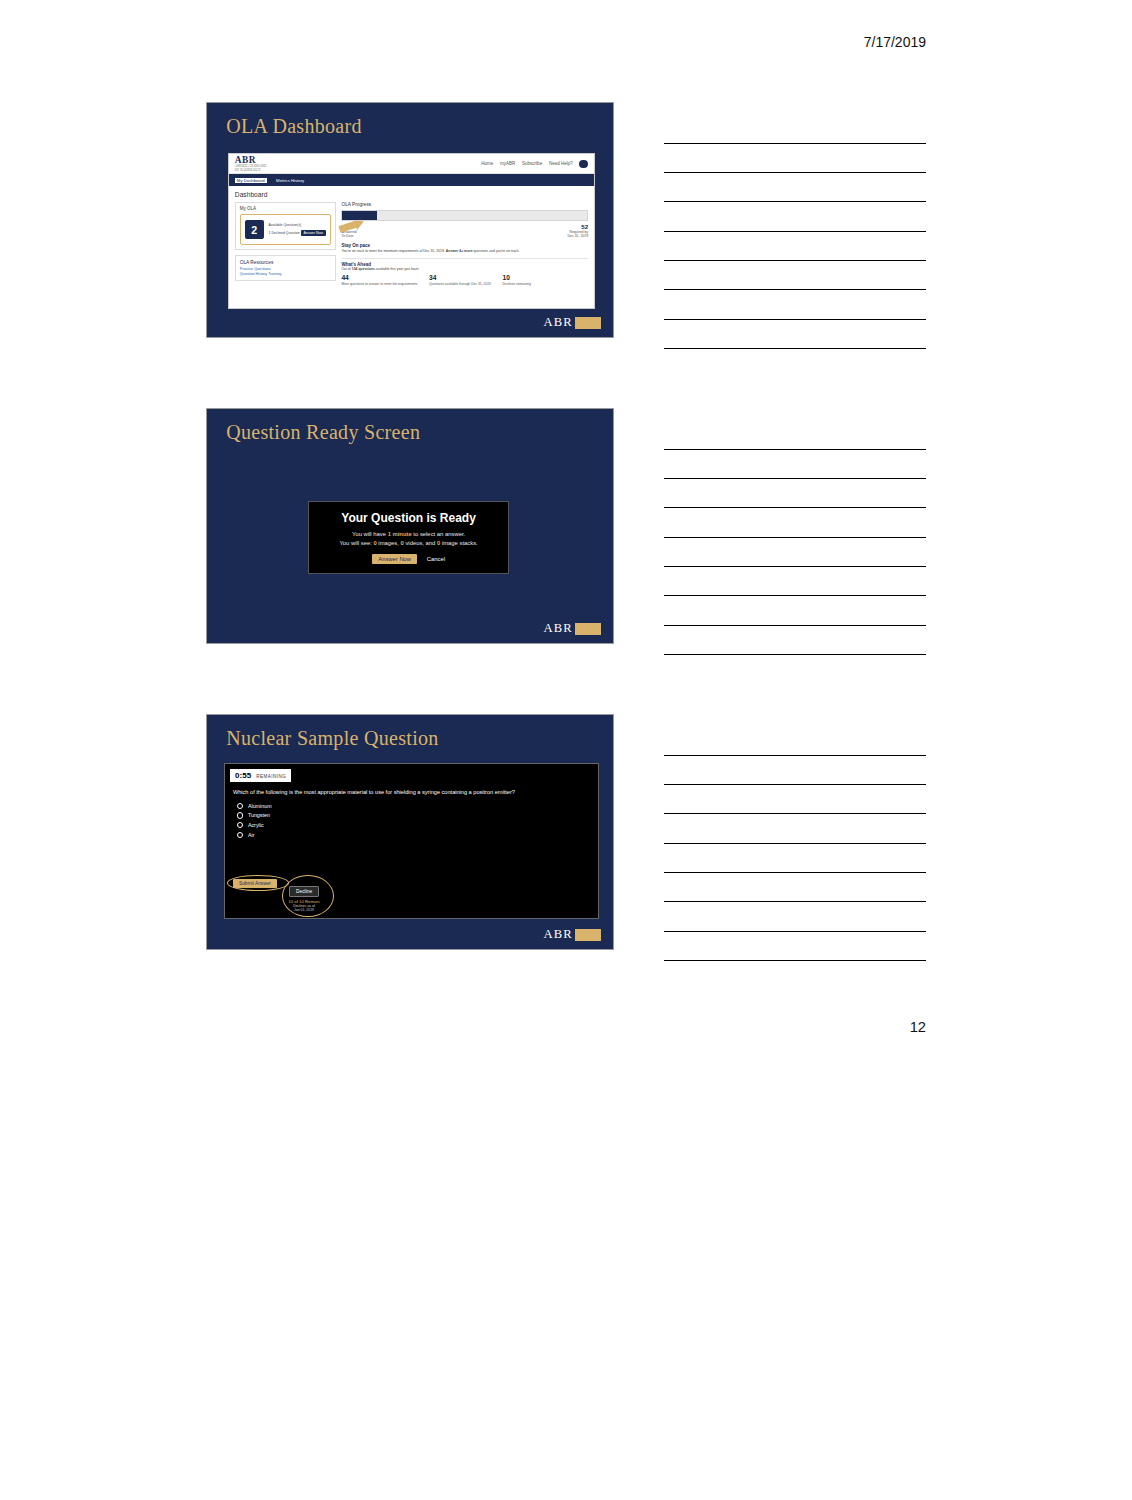7/17/2019
OLA Dashboard
ABR AMERICAN BOARD
OF RADIOLOGY
Home myABR Subscribe Need Help?
My Dashboard
Metrics History
Dashboard
My OLA
2
Available Question(s)
1 Declined Question Answer Now
OLA Resources
Practice Questions Question History Training
OLA Progress
8 Answered
To Date
52 Required by
Dec 31, 2019
Stay On pace
You're on track to meet the minimum requirements of Dec 31, 2019. Answer 4+ more questions and you're on track.
What's Ahead
Out of 104 questions available this year you have:
44 More questions to answer to meet the requirements
34 Questions available through Dec 31, 2019
10 Declines remaining
ABR
Question Ready Screen
Your Question is Ready
You will have 1 minute to select an answer.
You will see: 0 images, 0 videos, and 0 image stacks.
Answer Now Cancel
ABR
Nuclear Sample Question
0:55 REMAINING
Which of the following is the most appropriate material to use for shielding a syringe containing a positron emitter?
Aluminum
Tungsten
Acrylic
Air
Submit Answer
Decline
10 of 10 RemainDeclines as of
Jan 01, 2019
ABR
12